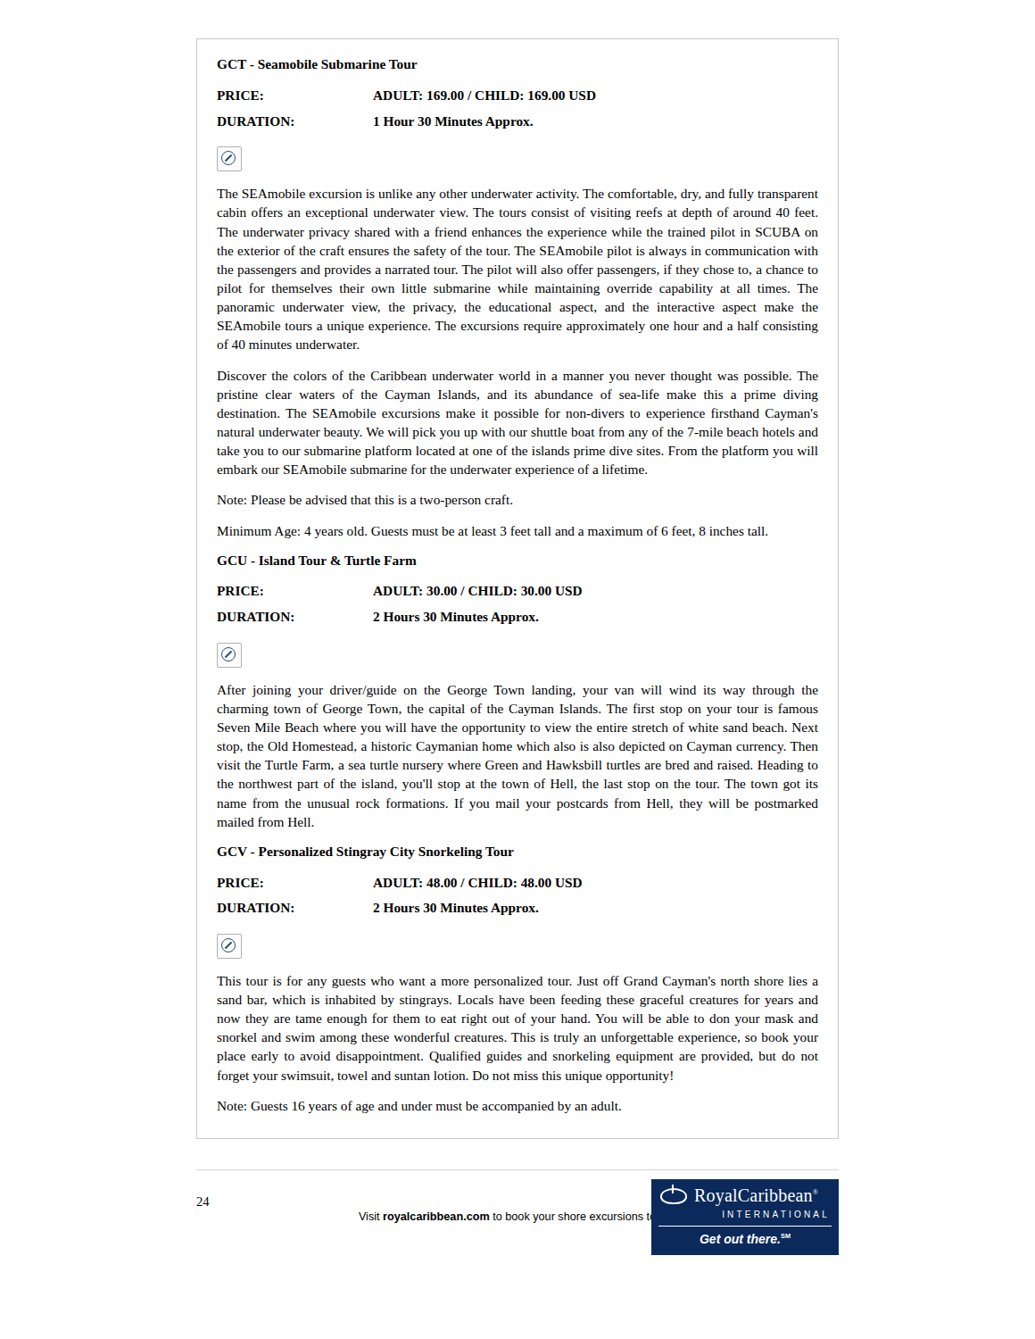GCT - Seamobile Submarine Tour
| PRICE: | ADULT: 169.00 / CHILD: 169.00 USD |
| DURATION: | 1 Hour 30 Minutes Approx. |
The SEAmobile excursion is unlike any other underwater activity. The comfortable, dry, and fully transparent cabin offers an exceptional underwater view. The tours consist of visiting reefs at depth of around 40 feet. The underwater privacy shared with a friend enhances the experience while the trained pilot in SCUBA on the exterior of the craft ensures the safety of the tour. The SEAmobile pilot is always in communication with the passengers and provides a narrated tour. The pilot will also offer passengers, if they chose to, a chance to pilot for themselves their own little submarine while maintaining override capability at all times. The panoramic underwater view, the privacy, the educational aspect, and the interactive aspect make the SEAmobile tours a unique experience. The excursions require approximately one hour and a half consisting of 40 minutes underwater.
Discover the colors of the Caribbean underwater world in a manner you never thought was possible. The pristine clear waters of the Cayman Islands, and its abundance of sea-life make this a prime diving destination. The SEAmobile excursions make it possible for non-divers to experience firsthand Cayman's natural underwater beauty. We will pick you up with our shuttle boat from any of the 7-mile beach hotels and take you to our submarine platform located at one of the islands prime dive sites. From the platform you will embark our SEAmobile submarine for the underwater experience of a lifetime.
Note: Please be advised that this is a two-person craft.
Minimum Age: 4 years old. Guests must be at least 3 feet tall and a maximum of 6 feet, 8 inches tall.
GCU - Island Tour & Turtle Farm
| PRICE: | ADULT: 30.00 / CHILD: 30.00 USD |
| DURATION: | 2 Hours 30 Minutes Approx. |
After joining your driver/guide on the George Town landing, your van will wind its way through the charming town of George Town, the capital of the Cayman Islands. The first stop on your tour is famous Seven Mile Beach where you will have the opportunity to view the entire stretch of white sand beach. Next stop, the Old Homestead, a historic Caymanian home which also is also depicted on Cayman currency. Then visit the Turtle Farm, a sea turtle nursery where Green and Hawksbill turtles are bred and raised. Heading to the northwest part of the island, you'll stop at the town of Hell, the last stop on the tour. The town got its name from the unusual rock formations. If you mail your postcards from Hell, they will be postmarked mailed from Hell.
GCV - Personalized Stingray City Snorkeling Tour
| PRICE: | ADULT: 48.00 / CHILD: 48.00 USD |
| DURATION: | 2 Hours 30 Minutes Approx. |
This tour is for any guests who want a more personalized tour. Just off Grand Cayman's north shore lies a sand bar, which is inhabited by stingrays. Locals have been feeding these graceful creatures for years and now they are tame enough for them to eat right out of your hand. You will be able to don your mask and snorkel and swim among these wonderful creatures. This is truly an unforgettable experience, so book your place early to avoid disappointment. Qualified guides and snorkeling equipment are provided, but do not forget your swimsuit, towel and suntan lotion. Do not miss this unique opportunity!
Note: Guests 16 years of age and under must be accompanied by an adult.
24
Visit royalcaribbean.com to book your shore excursions today.
RoyalCaribbean®
INTERNATIONAL
Get out there.SM